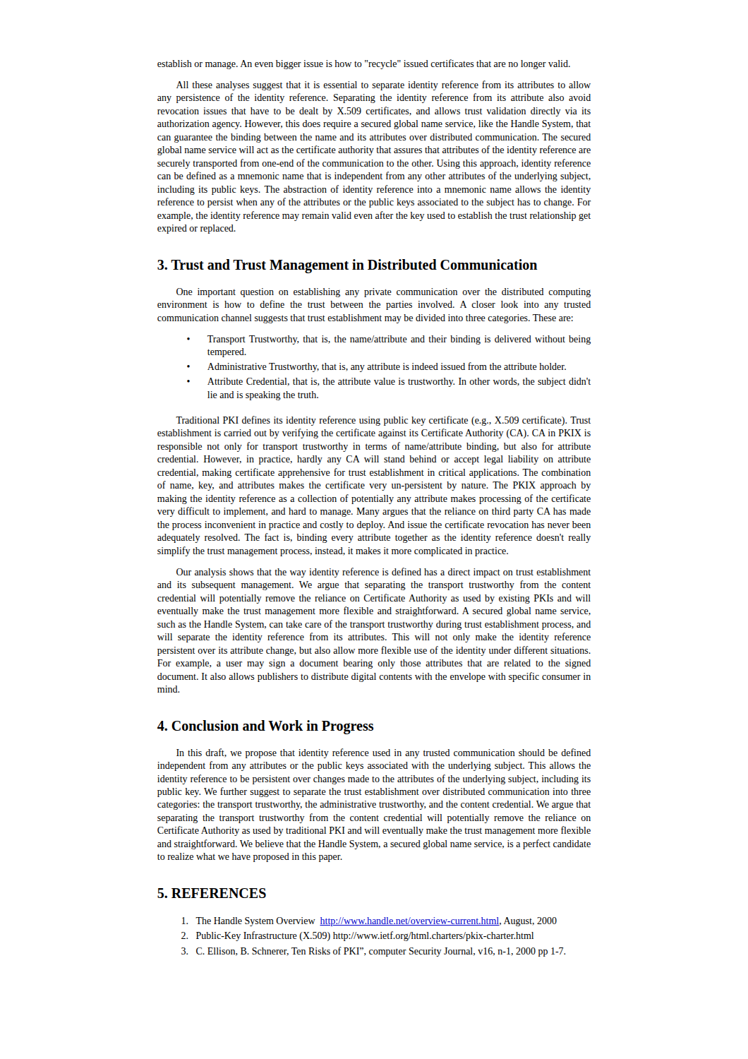establish or manage. An even bigger issue is how to "recycle" issued certificates that are no longer valid.
All these analyses suggest that it is essential to separate identity reference from its attributes to allow any persistence of the identity reference. Separating the identity reference from its attribute also avoid revocation issues that have to be dealt by X.509 certificates, and allows trust validation directly via its authorization agency. However, this does require a secured global name service, like the Handle System, that can guarantee the binding between the name and its attributes over distributed communication. The secured global name service will act as the certificate authority that assures that attributes of the identity reference are securely transported from one-end of the communication to the other. Using this approach, identity reference can be defined as a mnemonic name that is independent from any other attributes of the underlying subject, including its public keys. The abstraction of identity reference into a mnemonic name allows the identity reference to persist when any of the attributes or the public keys associated to the subject has to change. For example, the identity reference may remain valid even after the key used to establish the trust relationship get expired or replaced.
3. Trust and Trust Management in Distributed Communication
One important question on establishing any private communication over the distributed computing environment is how to define the trust between the parties involved. A closer look into any trusted communication channel suggests that trust establishment may be divided into three categories. These are:
Transport Trustworthy, that is, the name/attribute and their binding is delivered without being tempered.
Administrative Trustworthy, that is, any attribute is indeed issued from the attribute holder.
Attribute Credential, that is, the attribute value is trustworthy. In other words, the subject didn't lie and is speaking the truth.
Traditional PKI defines its identity reference using public key certificate (e.g., X.509 certificate). Trust establishment is carried out by verifying the certificate against its Certificate Authority (CA). CA in PKIX is responsible not only for transport trustworthy in terms of name/attribute binding, but also for attribute credential. However, in practice, hardly any CA will stand behind or accept legal liability on attribute credential, making certificate apprehensive for trust establishment in critical applications. The combination of name, key, and attributes makes the certificate very un-persistent by nature. The PKIX approach by making the identity reference as a collection of potentially any attribute makes processing of the certificate very difficult to implement, and hard to manage. Many argues that the reliance on third party CA has made the process inconvenient in practice and costly to deploy. And issue the certificate revocation has never been adequately resolved. The fact is, binding every attribute together as the identity reference doesn't really simplify the trust management process, instead, it makes it more complicated in practice.
Our analysis shows that the way identity reference is defined has a direct impact on trust establishment and its subsequent management. We argue that separating the transport trustworthy from the content credential will potentially remove the reliance on Certificate Authority as used by existing PKIs and will eventually make the trust management more flexible and straightforward. A secured global name service, such as the Handle System, can take care of the transport trustworthy during trust establishment process, and will separate the identity reference from its attributes. This will not only make the identity reference persistent over its attribute change, but also allow more flexible use of the identity under different situations. For example, a user may sign a document bearing only those attributes that are related to the signed document. It also allows publishers to distribute digital contents with the envelope with specific consumer in mind.
4. Conclusion and Work in Progress
In this draft, we propose that identity reference used in any trusted communication should be defined independent from any attributes or the public keys associated with the underlying subject. This allows the identity reference to be persistent over changes made to the attributes of the underlying subject, including its public key. We further suggest to separate the trust establishment over distributed communication into three categories: the transport trustworthy, the administrative trustworthy, and the content credential. We argue that separating the transport trustworthy from the content credential will potentially remove the reliance on Certificate Authority as used by traditional PKI and will eventually make the trust management more flexible and straightforward. We believe that the Handle System, a secured global name service, is a perfect candidate to realize what we have proposed in this paper.
5. REFERENCES
The Handle System Overview http://www.handle.net/overview-current.html, August, 2000
Public-Key Infrastructure (X.509) http://www.ietf.org/html.charters/pkix-charter.html
C. Ellison, B. Schnerer, Ten Risks of PKI”, computer Security Journal, v16, n-1, 2000 pp 1-7.